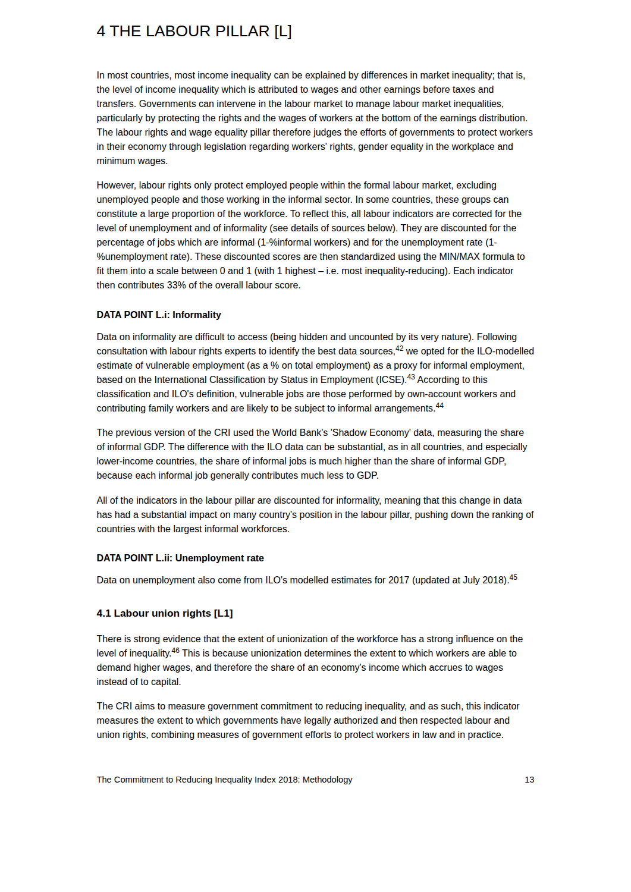4 THE LABOUR PILLAR [L]
In most countries, most income inequality can be explained by differences in market inequality; that is, the level of income inequality which is attributed to wages and other earnings before taxes and transfers. Governments can intervene in the labour market to manage labour market inequalities, particularly by protecting the rights and the wages of workers at the bottom of the earnings distribution. The labour rights and wage equality pillar therefore judges the efforts of governments to protect workers in their economy through legislation regarding workers' rights, gender equality in the workplace and minimum wages.
However, labour rights only protect employed people within the formal labour market, excluding unemployed people and those working in the informal sector. In some countries, these groups can constitute a large proportion of the workforce. To reflect this, all labour indicators are corrected for the level of unemployment and of informality (see details of sources below). They are discounted for the percentage of jobs which are informal (1-%informal workers) and for the unemployment rate (1-%unemployment rate). These discounted scores are then standardized using the MIN/MAX formula to fit them into a scale between 0 and 1 (with 1 highest – i.e. most inequality-reducing). Each indicator then contributes 33% of the overall labour score.
DATA POINT L.i: Informality
Data on informality are difficult to access (being hidden and uncounted by its very nature). Following consultation with labour rights experts to identify the best data sources,42 we opted for the ILO-modelled estimate of vulnerable employment (as a % on total employment) as a proxy for informal employment, based on the International Classification by Status in Employment (ICSE).43 According to this classification and ILO's definition, vulnerable jobs are those performed by own-account workers and contributing family workers and are likely to be subject to informal arrangements.44
The previous version of the CRI used the World Bank's 'Shadow Economy' data, measuring the share of informal GDP. The difference with the ILO data can be substantial, as in all countries, and especially lower-income countries, the share of informal jobs is much higher than the share of informal GDP, because each informal job generally contributes much less to GDP.
All of the indicators in the labour pillar are discounted for informality, meaning that this change in data has had a substantial impact on many country's position in the labour pillar, pushing down the ranking of countries with the largest informal workforces.
DATA POINT L.ii: Unemployment rate
Data on unemployment also come from ILO's modelled estimates for 2017 (updated at July 2018).45
4.1 Labour union rights [L1]
There is strong evidence that the extent of unionization of the workforce has a strong influence on the level of inequality.46 This is because unionization determines the extent to which workers are able to demand higher wages, and therefore the share of an economy's income which accrues to wages instead of to capital.
The CRI aims to measure government commitment to reducing inequality, and as such, this indicator measures the extent to which governments have legally authorized and then respected labour and union rights, combining measures of government efforts to protect workers in law and in practice.
The Commitment to Reducing Inequality Index 2018: Methodology 13